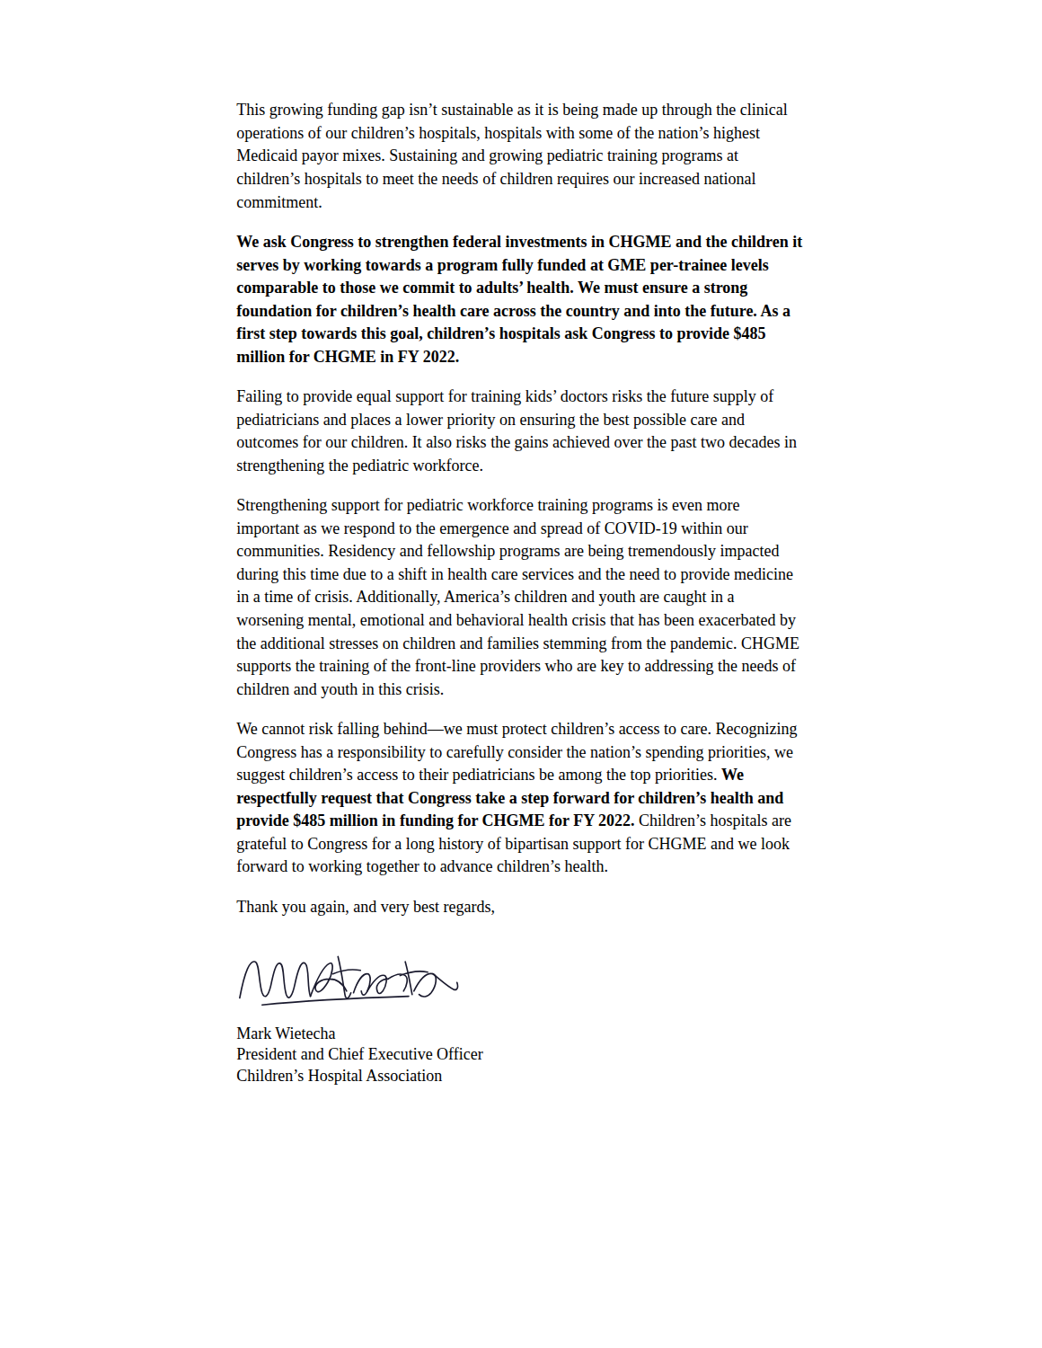This growing funding gap isn’t sustainable as it is being made up through the clinical operations of our children’s hospitals, hospitals with some of the nation’s highest Medicaid payor mixes. Sustaining and growing pediatric training programs at children’s hospitals to meet the needs of children requires our increased national commitment.
We ask Congress to strengthen federal investments in CHGME and the children it serves by working towards a program fully funded at GME per-trainee levels comparable to those we commit to adults’ health. We must ensure a strong foundation for children’s health care across the country and into the future. As a first step towards this goal, children’s hospitals ask Congress to provide $485 million for CHGME in FY 2022.
Failing to provide equal support for training kids’ doctors risks the future supply of pediatricians and places a lower priority on ensuring the best possible care and outcomes for our children. It also risks the gains achieved over the past two decades in strengthening the pediatric workforce.
Strengthening support for pediatric workforce training programs is even more important as we respond to the emergence and spread of COVID-19 within our communities. Residency and fellowship programs are being tremendously impacted during this time due to a shift in health care services and the need to provide medicine in a time of crisis. Additionally, America’s children and youth are caught in a worsening mental, emotional and behavioral health crisis that has been exacerbated by the additional stresses on children and families stemming from the pandemic. CHGME supports the training of the front-line providers who are key to addressing the needs of children and youth in this crisis.
We cannot risk falling behind—we must protect children’s access to care. Recognizing Congress has a responsibility to carefully consider the nation’s spending priorities, we suggest children’s access to their pediatricians be among the top priorities. We respectfully request that Congress take a step forward for children’s health and provide $485 million in funding for CHGME for FY 2022. Children’s hospitals are grateful to Congress for a long history of bipartisan support for CHGME and we look forward to working together to advance children’s health.
Thank you again, and very best regards,
Mark Wietecha President and Chief Executive Officer Children’s Hospital Association